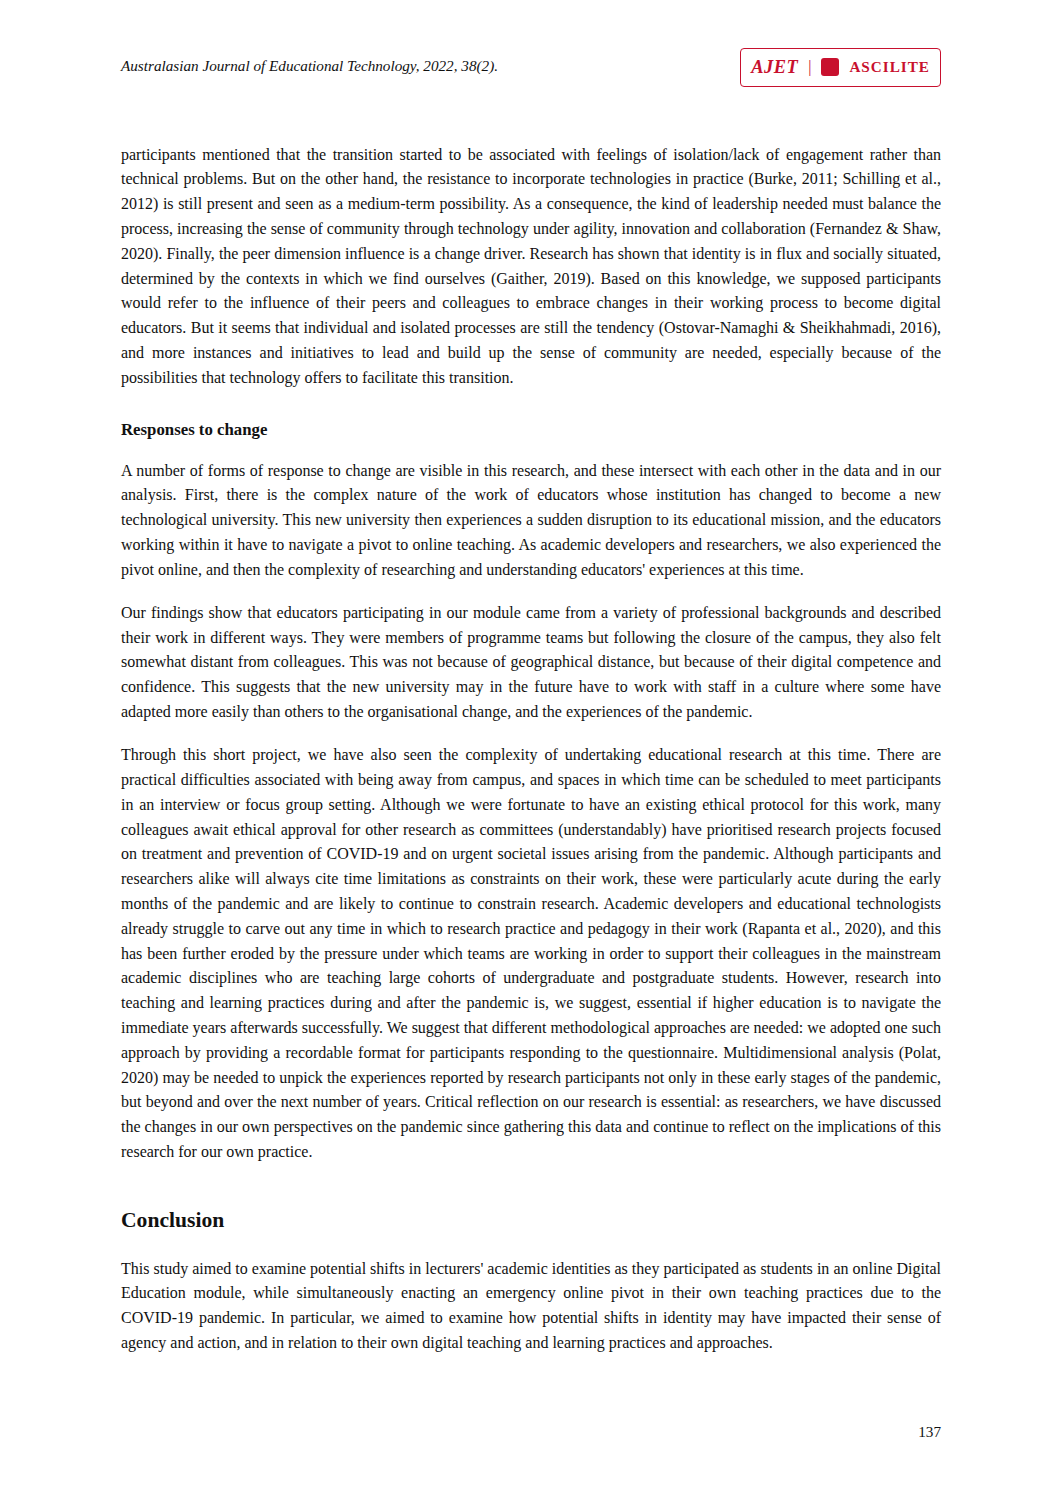Australasian Journal of Educational Technology, 2022, 38(2).
AJET | ASCILITE
participants mentioned that the transition started to be associated with feelings of isolation/lack of engagement rather than technical problems. But on the other hand, the resistance to incorporate technologies in practice (Burke, 2011; Schilling et al., 2012) is still present and seen as a medium-term possibility. As a consequence, the kind of leadership needed must balance the process, increasing the sense of community through technology under agility, innovation and collaboration (Fernandez & Shaw, 2020). Finally, the peer dimension influence is a change driver. Research has shown that identity is in flux and socially situated, determined by the contexts in which we find ourselves (Gaither, 2019). Based on this knowledge, we supposed participants would refer to the influence of their peers and colleagues to embrace changes in their working process to become digital educators. But it seems that individual and isolated processes are still the tendency (Ostovar-Namaghi & Sheikhahmadi, 2016), and more instances and initiatives to lead and build up the sense of community are needed, especially because of the possibilities that technology offers to facilitate this transition.
Responses to change
A number of forms of response to change are visible in this research, and these intersect with each other in the data and in our analysis. First, there is the complex nature of the work of educators whose institution has changed to become a new technological university. This new university then experiences a sudden disruption to its educational mission, and the educators working within it have to navigate a pivot to online teaching. As academic developers and researchers, we also experienced the pivot online, and then the complexity of researching and understanding educators' experiences at this time.
Our findings show that educators participating in our module came from a variety of professional backgrounds and described their work in different ways. They were members of programme teams but following the closure of the campus, they also felt somewhat distant from colleagues. This was not because of geographical distance, but because of their digital competence and confidence. This suggests that the new university may in the future have to work with staff in a culture where some have adapted more easily than others to the organisational change, and the experiences of the pandemic.
Through this short project, we have also seen the complexity of undertaking educational research at this time. There are practical difficulties associated with being away from campus, and spaces in which time can be scheduled to meet participants in an interview or focus group setting. Although we were fortunate to have an existing ethical protocol for this work, many colleagues await ethical approval for other research as committees (understandably) have prioritised research projects focused on treatment and prevention of COVID-19 and on urgent societal issues arising from the pandemic. Although participants and researchers alike will always cite time limitations as constraints on their work, these were particularly acute during the early months of the pandemic and are likely to continue to constrain research. Academic developers and educational technologists already struggle to carve out any time in which to research practice and pedagogy in their work (Rapanta et al., 2020), and this has been further eroded by the pressure under which teams are working in order to support their colleagues in the mainstream academic disciplines who are teaching large cohorts of undergraduate and postgraduate students. However, research into teaching and learning practices during and after the pandemic is, we suggest, essential if higher education is to navigate the immediate years afterwards successfully. We suggest that different methodological approaches are needed: we adopted one such approach by providing a recordable format for participants responding to the questionnaire. Multidimensional analysis (Polat, 2020) may be needed to unpick the experiences reported by research participants not only in these early stages of the pandemic, but beyond and over the next number of years. Critical reflection on our research is essential: as researchers, we have discussed the changes in our own perspectives on the pandemic since gathering this data and continue to reflect on the implications of this research for our own practice.
Conclusion
This study aimed to examine potential shifts in lecturers' academic identities as they participated as students in an online Digital Education module, while simultaneously enacting an emergency online pivot in their own teaching practices due to the COVID-19 pandemic. In particular, we aimed to examine how potential shifts in identity may have impacted their sense of agency and action, and in relation to their own digital teaching and learning practices and approaches.
137